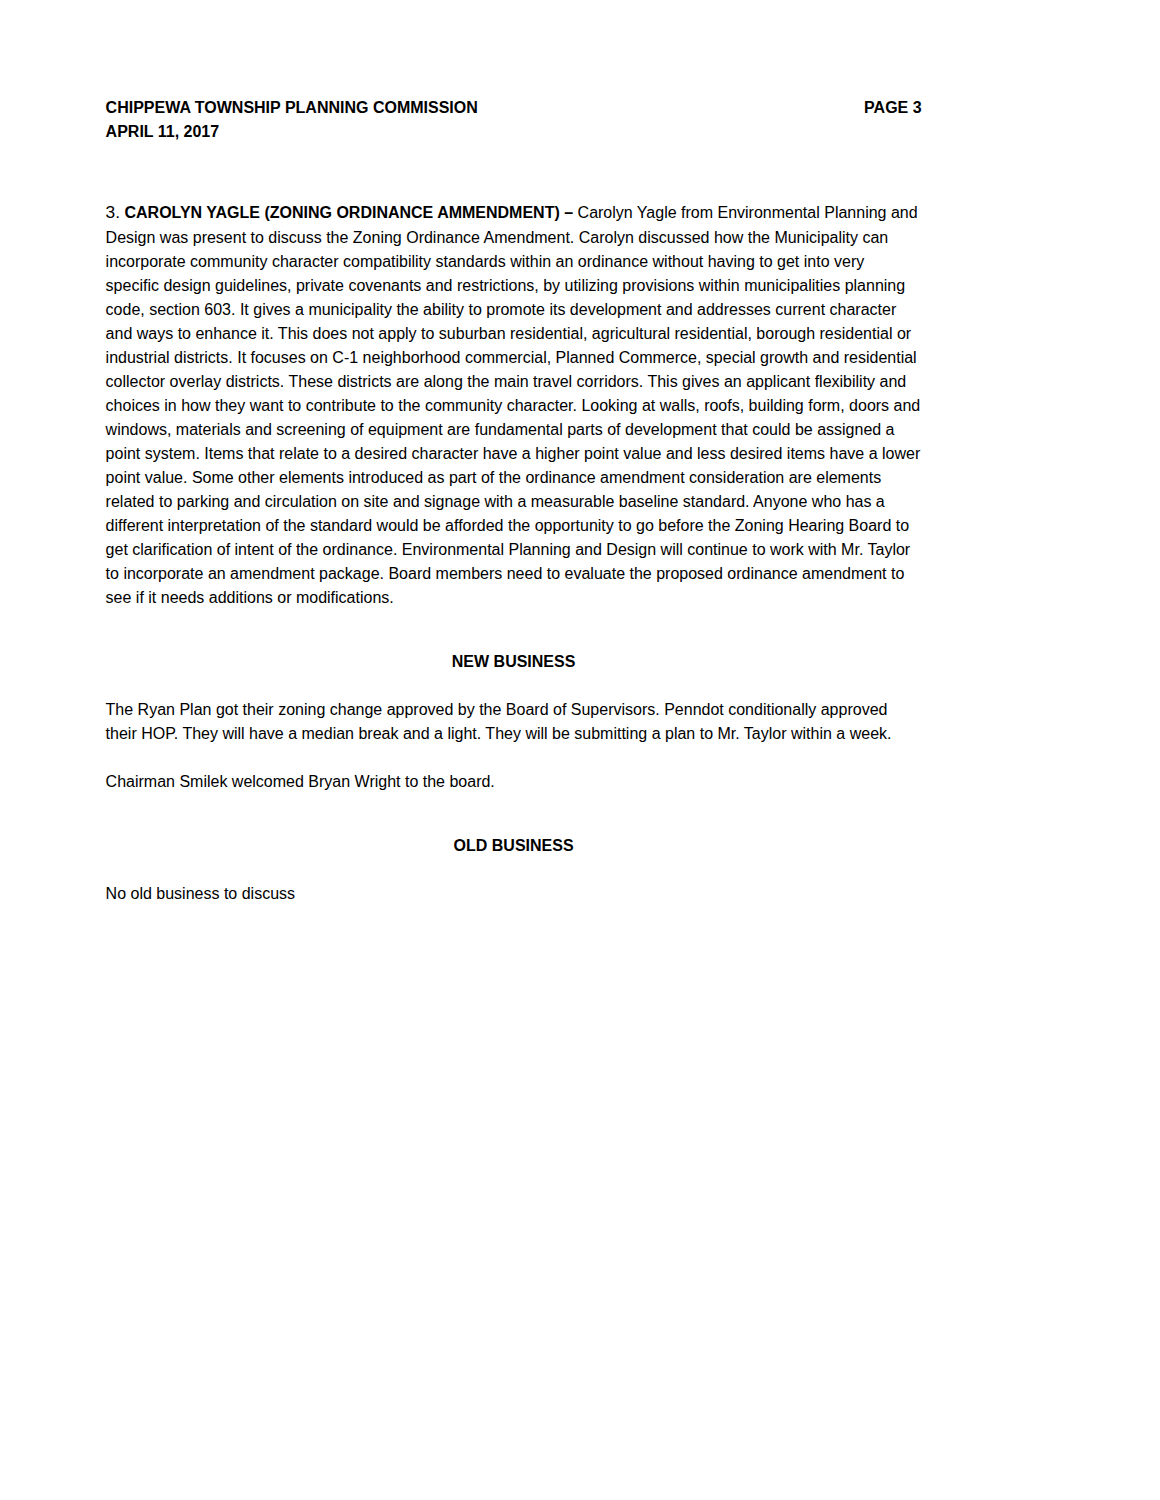CHIPPEWA TOWNSHIP PLANNING COMMISSION PAGE 3
APRIL 11, 2017
3. CAROLYN YAGLE (ZONING ORDINANCE AMMENDMENT) – Carolyn Yagle from Environmental Planning and Design was present to discuss the Zoning Ordinance Amendment. Carolyn discussed how the Municipality can incorporate community character compatibility standards within an ordinance without having to get into very specific design guidelines, private covenants and restrictions, by utilizing provisions within municipalities planning code, section 603. It gives a municipality the ability to promote its development and addresses current character and ways to enhance it. This does not apply to suburban residential, agricultural residential, borough residential or industrial districts. It focuses on C-1 neighborhood commercial, Planned Commerce, special growth and residential collector overlay districts. These districts are along the main travel corridors. This gives an applicant flexibility and choices in how they want to contribute to the community character. Looking at walls, roofs, building form, doors and windows, materials and screening of equipment are fundamental parts of development that could be assigned a point system. Items that relate to a desired character have a higher point value and less desired items have a lower point value. Some other elements introduced as part of the ordinance amendment consideration are elements related to parking and circulation on site and signage with a measurable baseline standard. Anyone who has a different interpretation of the standard would be afforded the opportunity to go before the Zoning Hearing Board to get clarification of intent of the ordinance. Environmental Planning and Design will continue to work with Mr. Taylor to incorporate an amendment package. Board members need to evaluate the proposed ordinance amendment to see if it needs additions or modifications.
NEW BUSINESS
The Ryan Plan got their zoning change approved by the Board of Supervisors. Penndot conditionally approved their HOP. They will have a median break and a light. They will be submitting a plan to Mr. Taylor within a week.
Chairman Smilek welcomed Bryan Wright to the board.
OLD BUSINESS
No old business to discuss